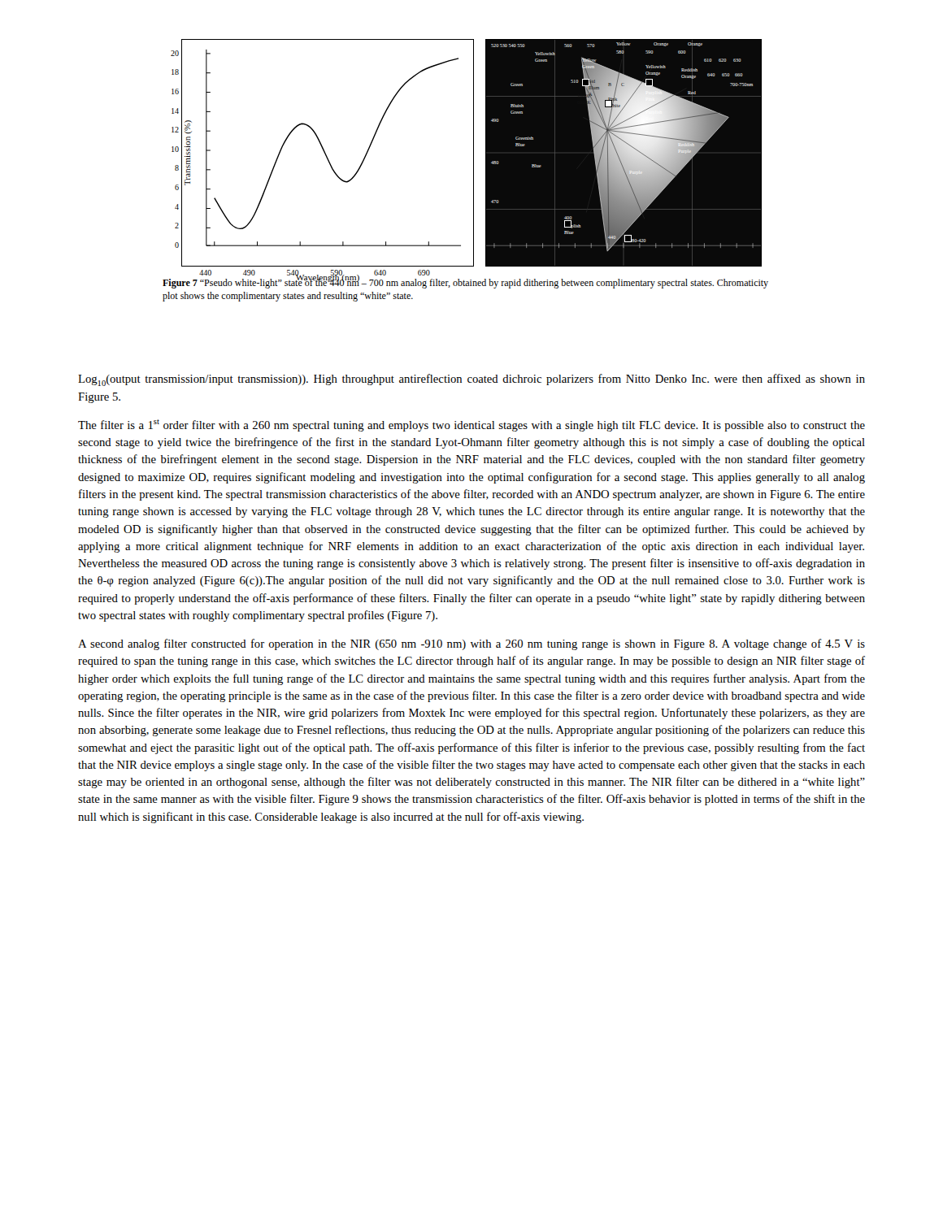Transmission (%)
20 18 16 14 12 10 8 6 4 2 0
440 490 540 590 640 690
Wavelength (nm)
520 530 540 550 560 570 Yellow Orange Orange 580 590 600 Yellowish Green Yellow Green 610 620 630 Yellowish Orange Reddish Orange 640 650 660 700-750nm Green 510 Std Illum A B C 10000 6000K Pink White Purplish Pink Red Purplish Red Bluish Green 490 Greenish Blue Reddish Purple 480 Blue Purple 470 400 Purplish Blue 440 380-420
Figure 7 “Pseudo white-light” state of the 440 nm – 700 nm analog filter, obtained by rapid dithering between complimentary spectral states. Chromaticity plot shows the complimentary states and resulting “white” state.
Log10(output transmission/input transmission)). High throughput antireflection coated dichroic polarizers from Nitto Denko Inc. were then affixed as shown in Figure 5.
The filter is a 1st order filter with a 260 nm spectral tuning and employs two identical stages with a single high tilt FLC device. It is possible also to construct the second stage to yield twice the birefringence of the first in the standard Lyot-Ohmann filter geometry although this is not simply a case of doubling the optical thickness of the birefringent element in the second stage. Dispersion in the NRF material and the FLC devices, coupled with the non standard filter geometry designed to maximize OD, requires significant modeling and investigation into the optimal configuration for a second stage. This applies generally to all analog filters in the present kind. The spectral transmission characteristics of the above filter, recorded with an ANDO spectrum analyzer, are shown in Figure 6. The entire tuning range shown is accessed by varying the FLC voltage through 28 V, which tunes the LC director through its entire angular range. It is noteworthy that the modeled OD is significantly higher than that observed in the constructed device suggesting that the filter can be optimized further. This could be achieved by applying a more critical alignment technique for NRF elements in addition to an exact characterization of the optic axis direction in each individual layer. Nevertheless the measured OD across the tuning range is consistently above 3 which is relatively strong. The present filter is insensitive to off-axis degradation in the θ-φ region analyzed (Figure 6(c)).The angular position of the null did not vary significantly and the OD at the null remained close to 3.0. Further work is required to properly understand the off-axis performance of these filters. Finally the filter can operate in a pseudo “white light” state by rapidly dithering between two spectral states with roughly complimentary spectral profiles (Figure 7).
A second analog filter constructed for operation in the NIR (650 nm -910 nm) with a 260 nm tuning range is shown in Figure 8. A voltage change of 4.5 V is required to span the tuning range in this case, which switches the LC director through half of its angular range. In may be possible to design an NIR filter stage of higher order which exploits the full tuning range of the LC director and maintains the same spectral tuning width and this requires further analysis. Apart from the operating region, the operating principle is the same as in the case of the previous filter. In this case the filter is a zero order device with broadband spectra and wide nulls. Since the filter operates in the NIR, wire grid polarizers from Moxtek Inc were employed for this spectral region. Unfortunately these polarizers, as they are non absorbing, generate some leakage due to Fresnel reflections, thus reducing the OD at the nulls. Appropriate angular positioning of the polarizers can reduce this somewhat and eject the parasitic light out of the optical path. The off-axis performance of this filter is inferior to the previous case, possibly resulting from the fact that the NIR device employs a single stage only. In the case of the visible filter the two stages may have acted to compensate each other given that the stacks in each stage may be oriented in an orthogonal sense, although the filter was not deliberately constructed in this manner. The NIR filter can be dithered in a “white light” state in the same manner as with the visible filter. Figure 9 shows the transmission characteristics of the filter. Off-axis behavior is plotted in terms of the shift in the null which is significant in this case. Considerable leakage is also incurred at the null for off-axis viewing.